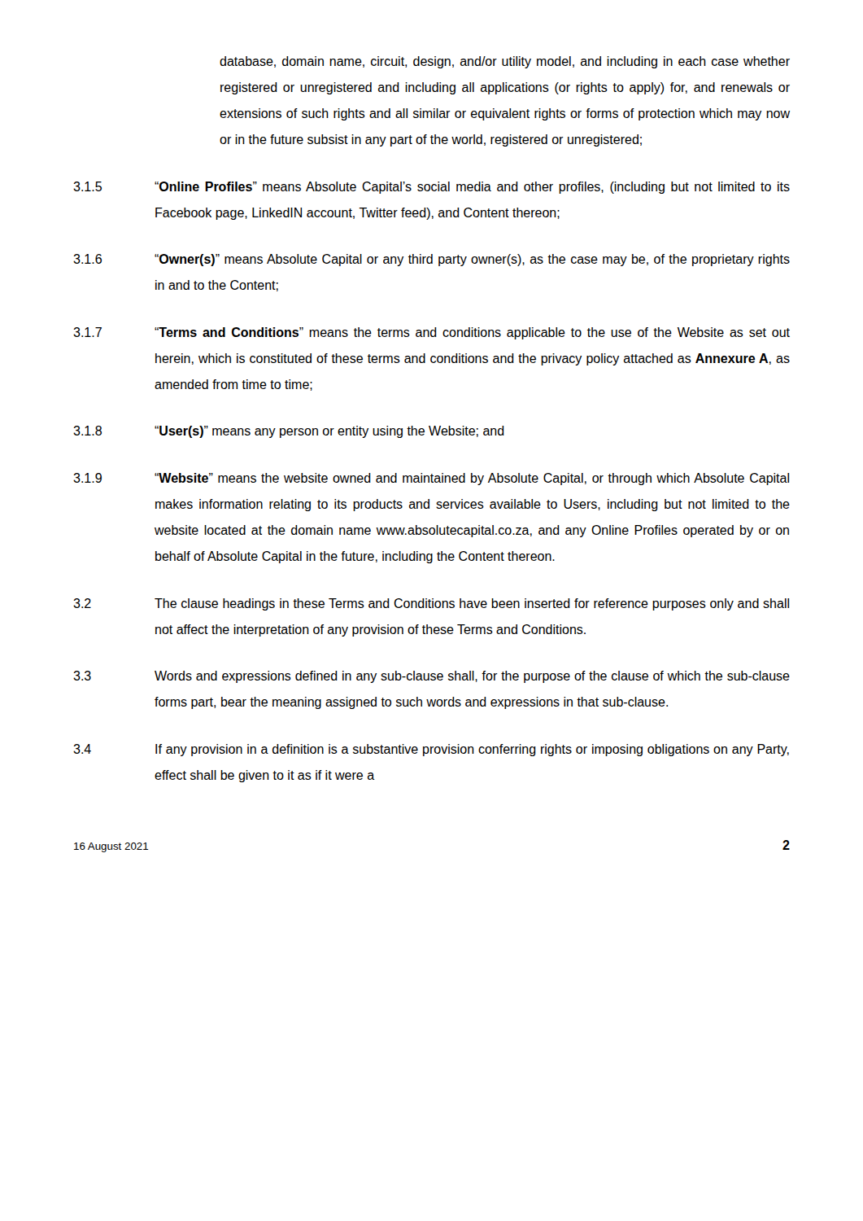database, domain name, circuit, design, and/or utility model, and including in each case whether registered or unregistered and including all applications (or rights to apply) for, and renewals or extensions of such rights and all similar or equivalent rights or forms of protection which may now or in the future subsist in any part of the world, registered or unregistered;
3.1.5
“Online Profiles” means Absolute Capital’s social media and other profiles, (including but not limited to its Facebook page, LinkedIN account, Twitter feed), and Content thereon;
3.1.6
“Owner(s)” means Absolute Capital or any third party owner(s), as the case may be, of the proprietary rights in and to the Content;
3.1.7
“Terms and Conditions” means the terms and conditions applicable to the use of the Website as set out herein, which is constituted of these terms and conditions and the privacy policy attached as Annexure A, as amended from time to time;
3.1.8
“User(s)” means any person or entity using the Website; and
3.1.9
“Website” means the website owned and maintained by Absolute Capital, or through which Absolute Capital makes information relating to its products and services available to Users, including but not limited to the website located at the domain name www.absolutecapital.co.za, and any Online Profiles operated by or on behalf of Absolute Capital in the future, including the Content thereon.
3.2
The clause headings in these Terms and Conditions have been inserted for reference purposes only and shall not affect the interpretation of any provision of these Terms and Conditions.
3.3
Words and expressions defined in any sub-clause shall, for the purpose of the clause of which the sub-clause forms part, bear the meaning assigned to such words and expressions in that sub-clause.
3.4
If any provision in a definition is a substantive provision conferring rights or imposing obligations on any Party, effect shall be given to it as if it were a
16 August 2021
2